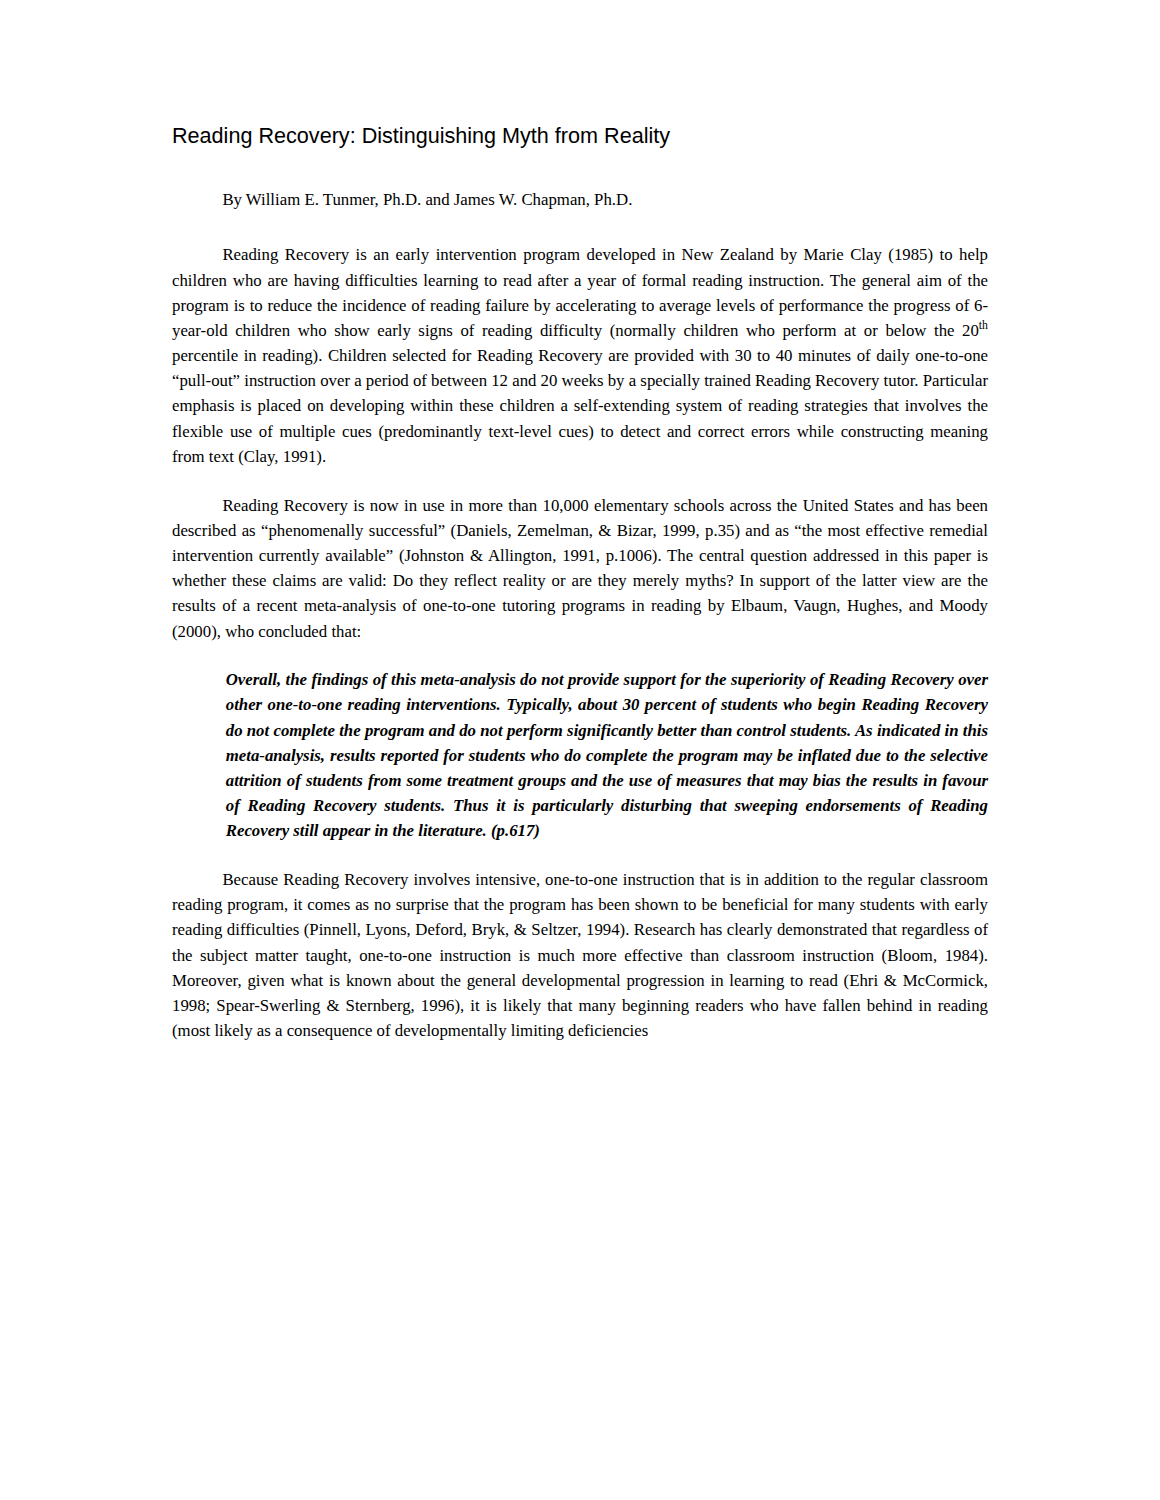Reading Recovery: Distinguishing Myth from Reality
By William E. Tunmer, Ph.D. and James W. Chapman, Ph.D.
Reading Recovery is an early intervention program developed in New Zealand by Marie Clay (1985) to help children who are having difficulties learning to read after a year of formal reading instruction. The general aim of the program is to reduce the incidence of reading failure by accelerating to average levels of performance the progress of 6-year-old children who show early signs of reading difficulty (normally children who perform at or below the 20th percentile in reading). Children selected for Reading Recovery are provided with 30 to 40 minutes of daily one-to-one “pull-out” instruction over a period of between 12 and 20 weeks by a specially trained Reading Recovery tutor. Particular emphasis is placed on developing within these children a self-extending system of reading strategies that involves the flexible use of multiple cues (predominantly text-level cues) to detect and correct errors while constructing meaning from text (Clay, 1991).
Reading Recovery is now in use in more than 10,000 elementary schools across the United States and has been described as “phenomenally successful” (Daniels, Zemelman, & Bizar, 1999, p.35) and as “the most effective remedial intervention currently available” (Johnston & Allington, 1991, p.1006). The central question addressed in this paper is whether these claims are valid: Do they reflect reality or are they merely myths? In support of the latter view are the results of a recent meta-analysis of one-to-one tutoring programs in reading by Elbaum, Vaugn, Hughes, and Moody (2000), who concluded that:
Overall, the findings of this meta-analysis do not provide support for the superiority of Reading Recovery over other one-to-one reading interventions. Typically, about 30 percent of students who begin Reading Recovery do not complete the program and do not perform significantly better than control students. As indicated in this meta-analysis, results reported for students who do complete the program may be inflated due to the selective attrition of students from some treatment groups and the use of measures that may bias the results in favour of Reading Recovery students. Thus it is particularly disturbing that sweeping endorsements of Reading Recovery still appear in the literature. (p.617)
Because Reading Recovery involves intensive, one-to-one instruction that is in addition to the regular classroom reading program, it comes as no surprise that the program has been shown to be beneficial for many students with early reading difficulties (Pinnell, Lyons, Deford, Bryk, & Seltzer, 1994). Research has clearly demonstrated that regardless of the subject matter taught, one-to-one instruction is much more effective than classroom instruction (Bloom, 1984). Moreover, given what is known about the general developmental progression in learning to read (Ehri & McCormick, 1998; Spear-Swerling & Sternberg, 1996), it is likely that many beginning readers who have fallen behind in reading (most likely as a consequence of developmentally limiting deficiencies